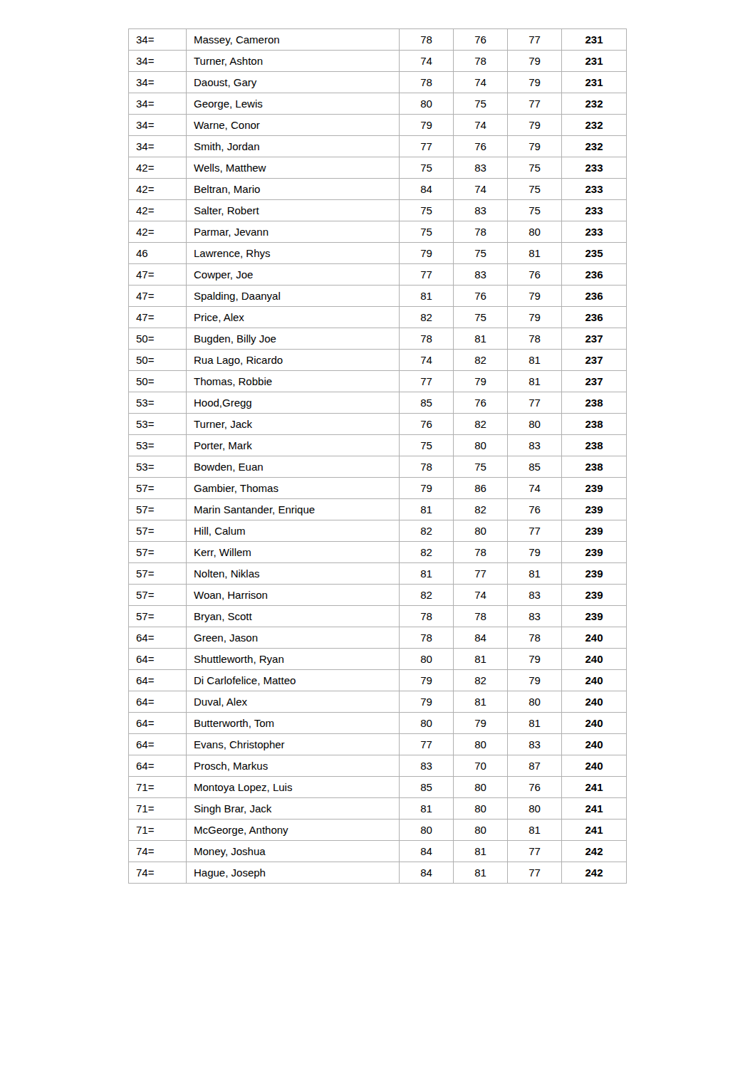| 34= | Massey, Cameron | 78 | 76 | 77 | 231 |
| 34= | Turner, Ashton | 74 | 78 | 79 | 231 |
| 34= | Daoust, Gary | 78 | 74 | 79 | 231 |
| 34= | George, Lewis | 80 | 75 | 77 | 232 |
| 34= | Warne, Conor | 79 | 74 | 79 | 232 |
| 34= | Smith, Jordan | 77 | 76 | 79 | 232 |
| 42= | Wells, Matthew | 75 | 83 | 75 | 233 |
| 42= | Beltran, Mario | 84 | 74 | 75 | 233 |
| 42= | Salter, Robert | 75 | 83 | 75 | 233 |
| 42= | Parmar, Jevann | 75 | 78 | 80 | 233 |
| 46 | Lawrence, Rhys | 79 | 75 | 81 | 235 |
| 47= | Cowper, Joe | 77 | 83 | 76 | 236 |
| 47= | Spalding, Daanyal | 81 | 76 | 79 | 236 |
| 47= | Price, Alex | 82 | 75 | 79 | 236 |
| 50= | Bugden, Billy Joe | 78 | 81 | 78 | 237 |
| 50= | Rua Lago, Ricardo | 74 | 82 | 81 | 237 |
| 50= | Thomas, Robbie | 77 | 79 | 81 | 237 |
| 53= | Hood,Gregg | 85 | 76 | 77 | 238 |
| 53= | Turner, Jack | 76 | 82 | 80 | 238 |
| 53= | Porter, Mark | 75 | 80 | 83 | 238 |
| 53= | Bowden, Euan | 78 | 75 | 85 | 238 |
| 57= | Gambier, Thomas | 79 | 86 | 74 | 239 |
| 57= | Marin Santander, Enrique | 81 | 82 | 76 | 239 |
| 57= | Hill, Calum | 82 | 80 | 77 | 239 |
| 57= | Kerr, Willem | 82 | 78 | 79 | 239 |
| 57= | Nolten, Niklas | 81 | 77 | 81 | 239 |
| 57= | Woan, Harrison | 82 | 74 | 83 | 239 |
| 57= | Bryan, Scott | 78 | 78 | 83 | 239 |
| 64= | Green, Jason | 78 | 84 | 78 | 240 |
| 64= | Shuttleworth, Ryan | 80 | 81 | 79 | 240 |
| 64= | Di Carlofelice, Matteo | 79 | 82 | 79 | 240 |
| 64= | Duval, Alex | 79 | 81 | 80 | 240 |
| 64= | Butterworth, Tom | 80 | 79 | 81 | 240 |
| 64= | Evans, Christopher | 77 | 80 | 83 | 240 |
| 64= | Prosch, Markus | 83 | 70 | 87 | 240 |
| 71= | Montoya Lopez, Luis | 85 | 80 | 76 | 241 |
| 71= | Singh Brar, Jack | 81 | 80 | 80 | 241 |
| 71= | McGeorge, Anthony | 80 | 80 | 81 | 241 |
| 74= | Money, Joshua | 84 | 81 | 77 | 242 |
| 74= | Hague, Joseph | 84 | 81 | 77 | 242 |